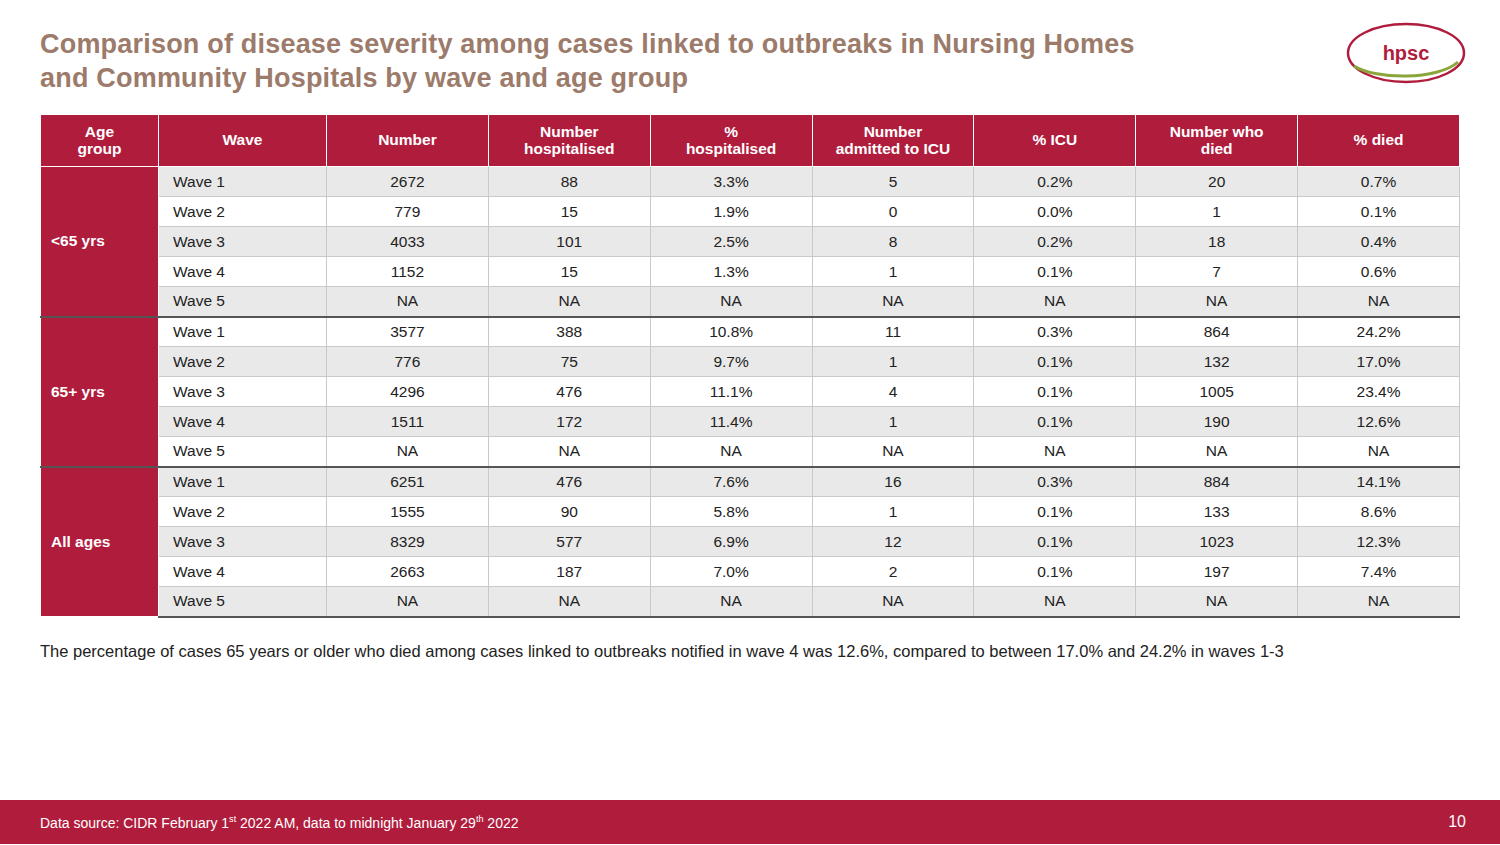Comparison of disease severity among cases linked to outbreaks in Nursing Homes
and Community Hospitals by wave and age group
hpsc
| Age group | Wave | Number | Number hospitalised | % hospitalised | Number admitted to ICU | % ICU | Number who died | % died |
| --- | --- | --- | --- | --- | --- | --- | --- | --- |
| <65 yrs | Wave 1 | 2672 | 88 | 3.3% | 5 | 0.2% | 20 | 0.7% |
| Wave 2 | 779 | 15 | 1.9% | 0 | 0.0% | 1 | 0.1% |
| Wave 3 | 4033 | 101 | 2.5% | 8 | 0.2% | 18 | 0.4% |
| Wave 4 | 1152 | 15 | 1.3% | 1 | 0.1% | 7 | 0.6% |
| Wave 5 | NA | NA | NA | NA | NA | NA | NA |
| 65+ yrs | Wave 1 | 3577 | 388 | 10.8% | 11 | 0.3% | 864 | 24.2% |
| Wave 2 | 776 | 75 | 9.7% | 1 | 0.1% | 132 | 17.0% |
| Wave 3 | 4296 | 476 | 11.1% | 4 | 0.1% | 1005 | 23.4% |
| Wave 4 | 1511 | 172 | 11.4% | 1 | 0.1% | 190 | 12.6% |
| Wave 5 | NA | NA | NA | NA | NA | NA | NA |
| All ages | Wave 1 | 6251 | 476 | 7.6% | 16 | 0.3% | 884 | 14.1% |
| Wave 2 | 1555 | 90 | 5.8% | 1 | 0.1% | 133 | 8.6% |
| Wave 3 | 8329 | 577 | 6.9% | 12 | 0.1% | 1023 | 12.3% |
| Wave 4 | 2663 | 187 | 7.0% | 2 | 0.1% | 197 | 7.4% |
| Wave 5 | NA | NA | NA | NA | NA | NA | NA |
The percentage of cases 65 years or older who died among cases linked to outbreaks notified in wave 4 was 12.6%, compared to between 17.0% and 24.2% in waves 1-3
Data source: CIDR February 1st 2022 AM, data to midnight January 29th 2022 10